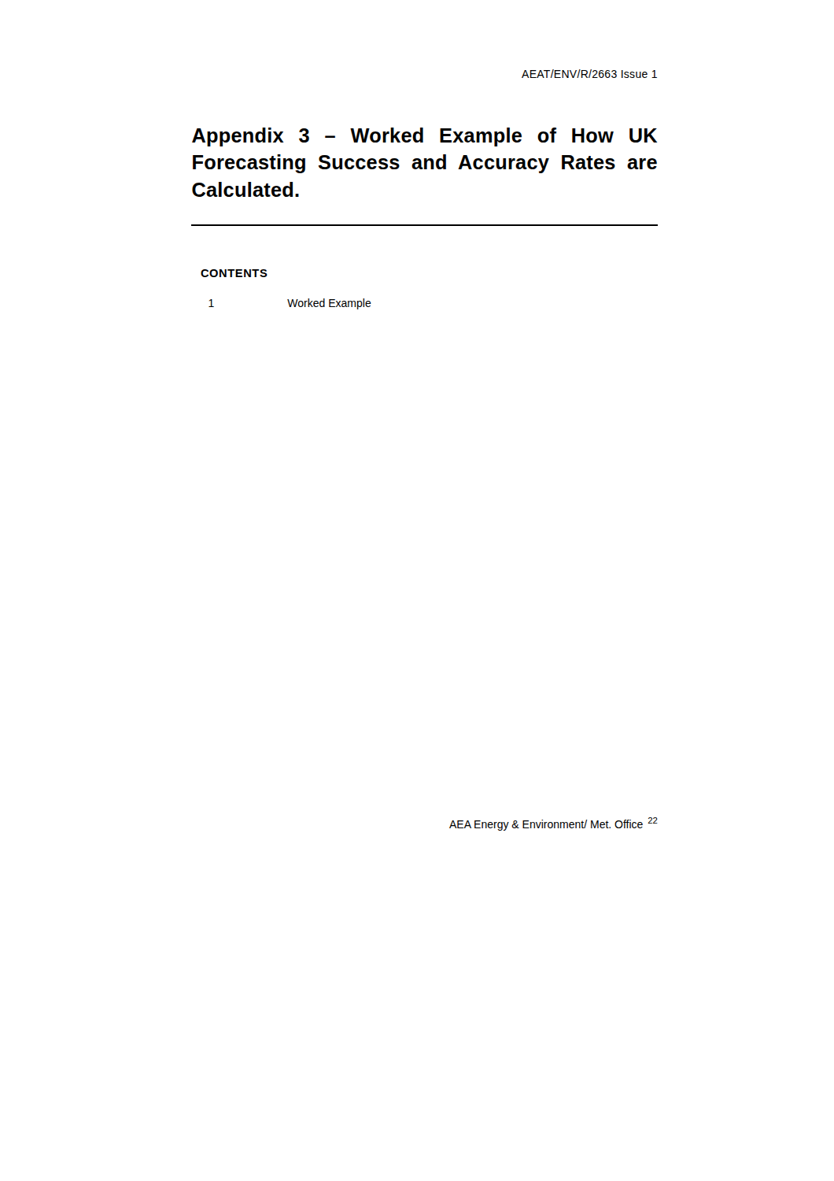AEAT/ENV/R/2663 Issue 1
Appendix 3 – Worked Example of How UK Forecasting Success and Accuracy Rates are Calculated.
CONTENTS
1 Worked Example
AEA Energy & Environment/ Met. Office22